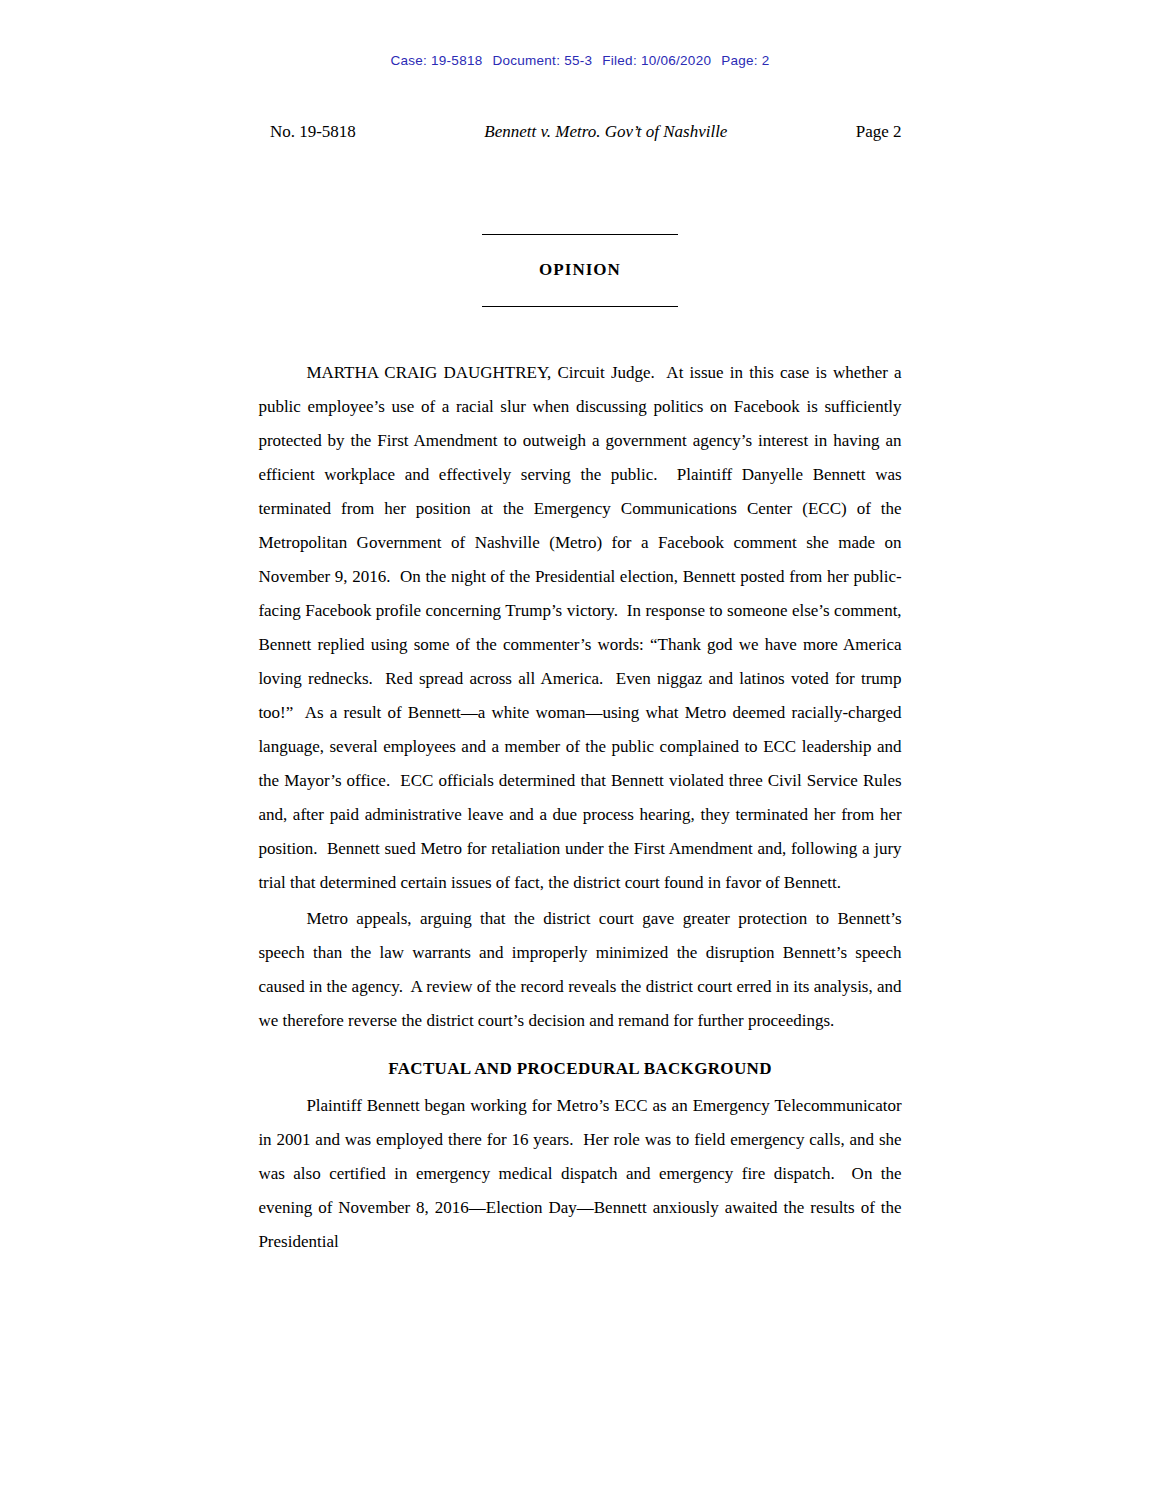Case: 19-5818 Document: 55-3 Filed: 10/06/2020 Page: 2
No. 19-5818
Bennett v. Metro. Gov’t of Nashville
Page 2
OPINION
MARTHA CRAIG DAUGHTREY, Circuit Judge. At issue in this case is whether a public employee’s use of a racial slur when discussing politics on Facebook is sufficiently protected by the First Amendment to outweigh a government agency’s interest in having an efficient workplace and effectively serving the public. Plaintiff Danyelle Bennett was terminated from her position at the Emergency Communications Center (ECC) of the Metropolitan Government of Nashville (Metro) for a Facebook comment she made on November 9, 2016. On the night of the Presidential election, Bennett posted from her public-facing Facebook profile concerning Trump’s victory. In response to someone else’s comment, Bennett replied using some of the commenter’s words: “Thank god we have more America loving rednecks. Red spread across all America. Even niggaz and latinos voted for trump too!” As a result of Bennett—a white woman—using what Metro deemed racially-charged language, several employees and a member of the public complained to ECC leadership and the Mayor’s office. ECC officials determined that Bennett violated three Civil Service Rules and, after paid administrative leave and a due process hearing, they terminated her from her position. Bennett sued Metro for retaliation under the First Amendment and, following a jury trial that determined certain issues of fact, the district court found in favor of Bennett.
Metro appeals, arguing that the district court gave greater protection to Bennett’s speech than the law warrants and improperly minimized the disruption Bennett’s speech caused in the agency. A review of the record reveals the district court erred in its analysis, and we therefore reverse the district court’s decision and remand for further proceedings.
FACTUAL AND PROCEDURAL BACKGROUND
Plaintiff Bennett began working for Metro’s ECC as an Emergency Telecommunicator in 2001 and was employed there for 16 years. Her role was to field emergency calls, and she was also certified in emergency medical dispatch and emergency fire dispatch. On the evening of November 8, 2016—Election Day—Bennett anxiously awaited the results of the Presidential